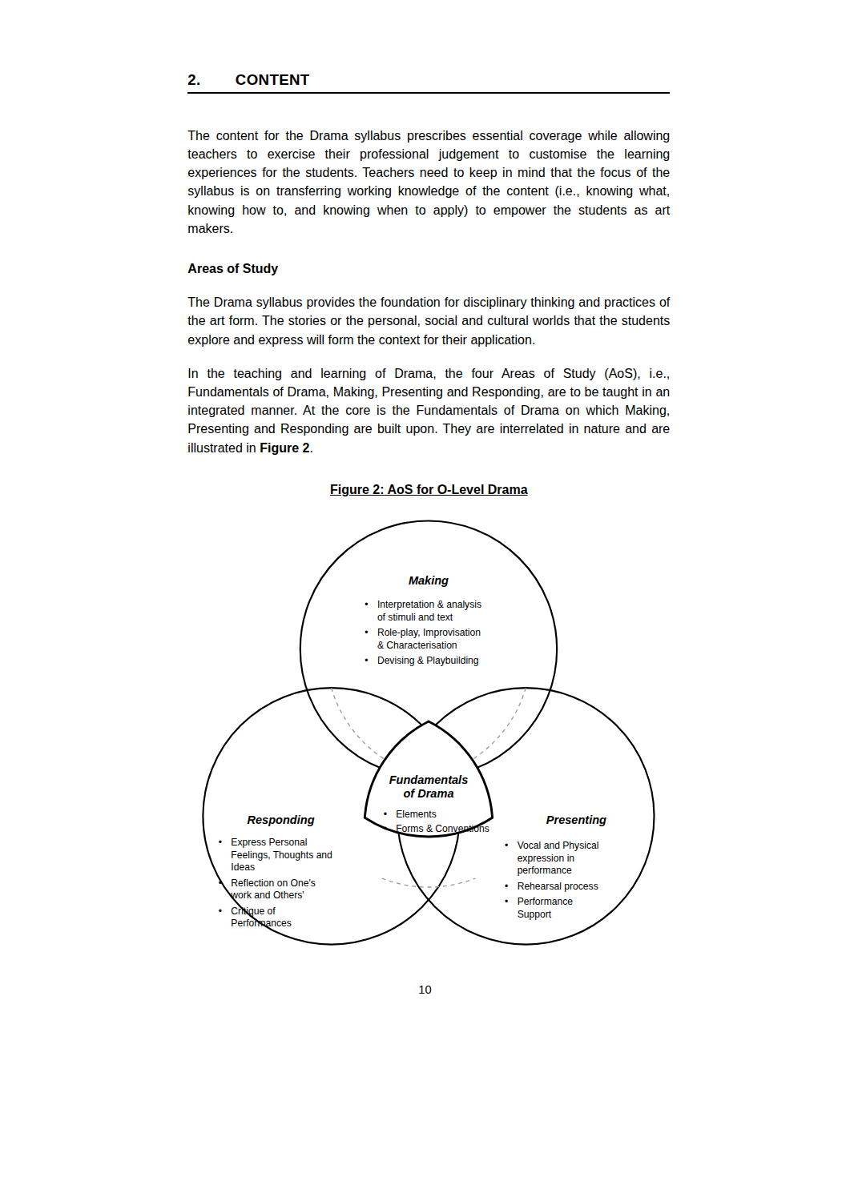2. CONTENT
The content for the Drama syllabus prescribes essential coverage while allowing teachers to exercise their professional judgement to customise the learning experiences for the students. Teachers need to keep in mind that the focus of the syllabus is on transferring working knowledge of the content (i.e., knowing what, knowing how to, and knowing when to apply) to empower the students as art makers.
Areas of Study
The Drama syllabus provides the foundation for disciplinary thinking and practices of the art form. The stories or the personal, social and cultural worlds that the students explore and express will form the context for their application.
In the teaching and learning of Drama, the four Areas of Study (AoS), i.e., Fundamentals of Drama, Making, Presenting and Responding, are to be taught in an integrated manner. At the core is the Fundamentals of Drama on which Making, Presenting and Responding are built upon. They are interrelated in nature and are illustrated in Figure 2.
Figure 2: AoS for O-Level Drama
Making • Interpretation & analysis of stimuli and text • Role-play, Improvisation & Characterisation • Devising & Playbuilding Fundamentals of Drama • Elements • Forms & Conventions Responding • Express Personal Feelings, Thoughts and Ideas • Reflection on One's work and Others' • Critique of Performances Presenting • Vocal and Physical expression in performance • Rehearsal process • Performance Support
10